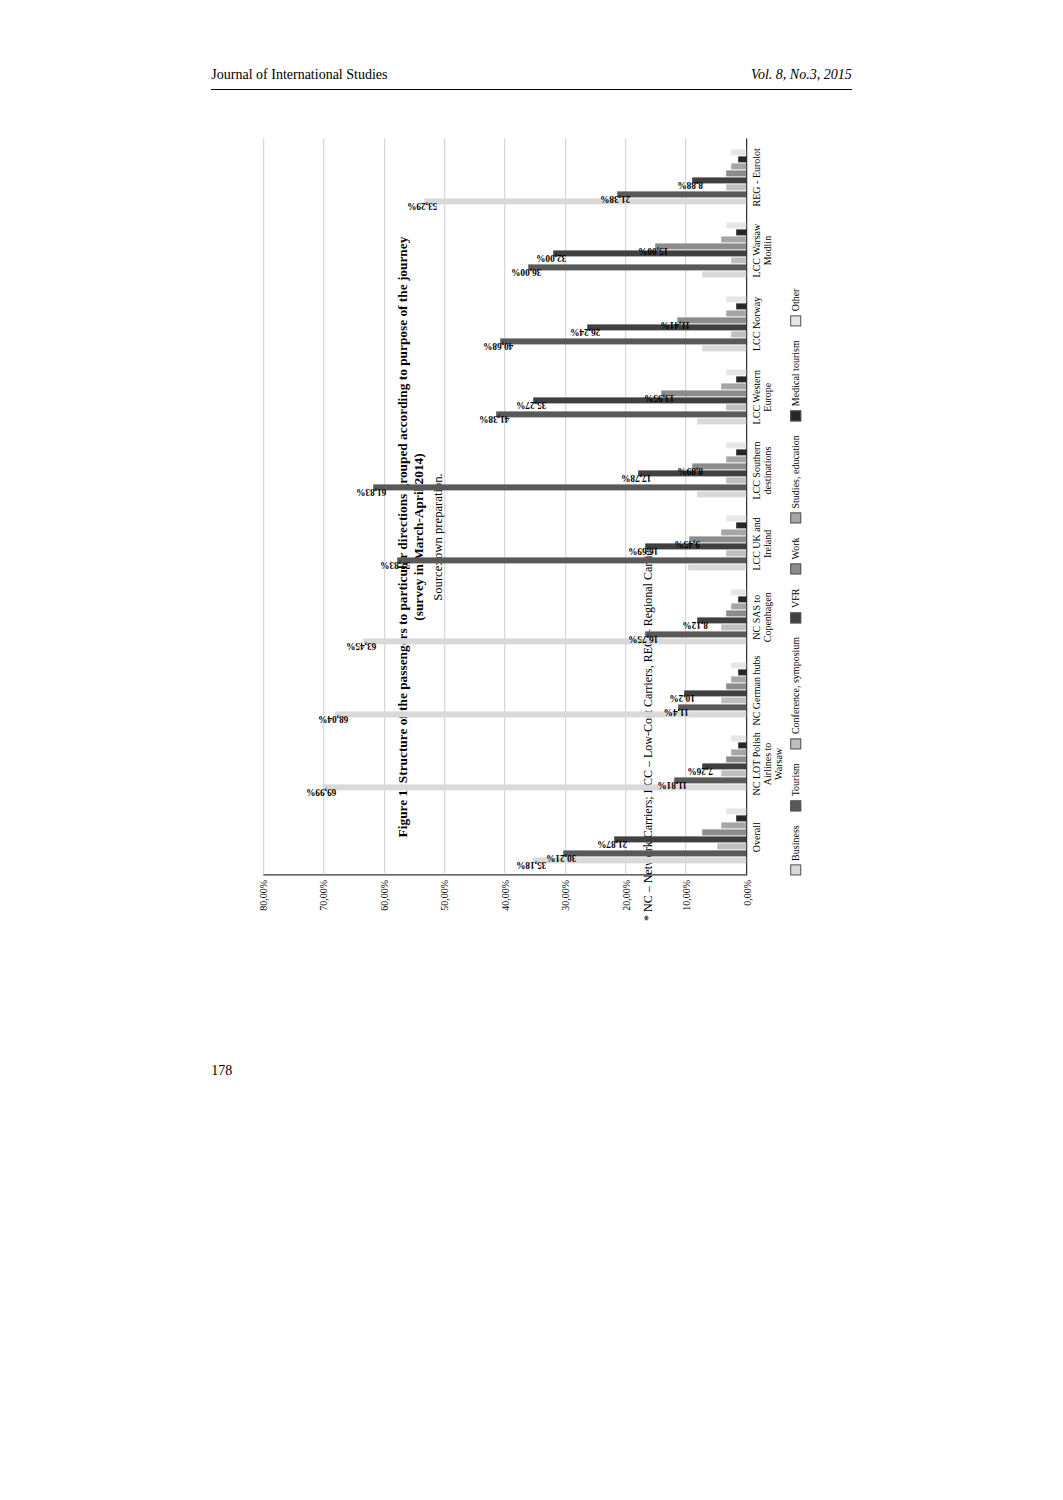Journal of International Studies Vol. 8, No.3, 2015
* NC – Network Carriers; LCC – Low-Cost Carriers, REG – Regional Carrier.
Figure 1. Structure of the passengers to particular directions grouped according to purpose of the journey
(survey in March-April 2014)
Source: own preparation.
80,00%
70,00%
60,00%
50,00%
40,00%
30,00%
20,00%
10,00%
0,00%
35,18%
30,21%
21,87%
69,99%
11,81%
7,26%
68,04%
11,4%
10,2%
63,45%
16,75%
8,12%
57,83%
16,69%
9,45%
61,83%
17,78%
8,89%
41,38%
35,27%
13,95%
40,68%
26,24%
11,41%
36,00%
32,00%
15,00%
53,29%
21,38%
8,88%
Overall
NC LOT Polish Airlines to Warsaw
NC German hubs
NC SAS to Copenhagen
LCC UK and Ireland
LCC Southern destinations
LCC Western Europe
LCC Norway
LCC Warsaw Modlin
REG - Eurolot
Business Tourism Conference, symposium VFR Work Studies, education Medical tourism Other
178